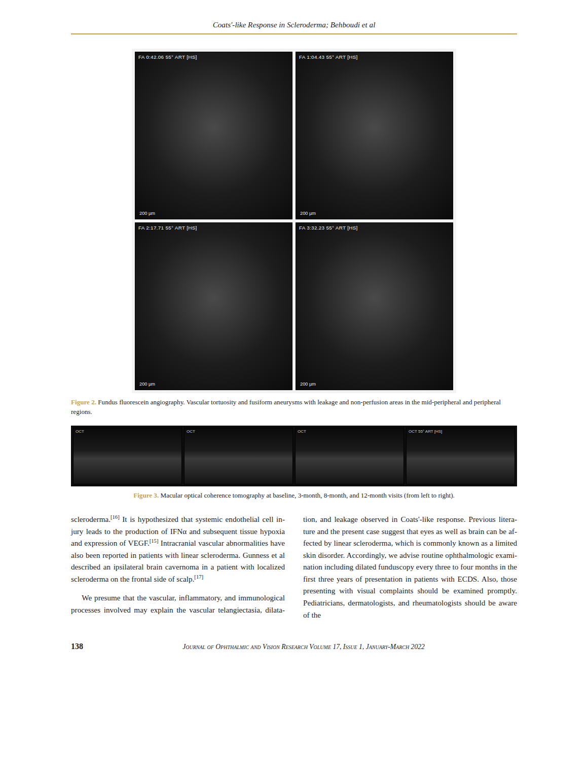Coats'-like Response in Scleroderma; Behboudi et al
FA 0:42.06 55° ART [HS] 200 µm
FA 1:04.43 55° ART [HS] 200 µm
FA 2:17.71 55° ART [HS] 200 µm
FA 3:32.23 55° ART [HS] 200 µm
Figure 2. Fundus fluorescein angiography. Vascular tortuosity and fusiform aneurysms with leakage and non-perfusion areas in the mid-peripheral and peripheral regions.
OCT
OCT
OCT
OCT 55° ART [HS]
Figure 3. Macular optical coherence tomography at baseline, 3-month, 8-month, and 12-month visits (from left to right).
scleroderma.[16] It is hypothesized that systemic endothelial cell injury leads to the production of IFNα and subsequent tissue hypoxia and expression of VEGF.[15] Intracranial vascular abnormalities have also been reported in patients with linear scleroderma. Gunness et al described an ipsilateral brain cavernoma in a patient with localized scleroderma on the frontal side of scalp.[17]
We presume that the vascular, inflammatory, and immunological processes involved may explain the vascular telangiectasia, dilatation, and leakage observed in Coats'-like response. Previous literature and the present case suggest that eyes as well as brain can be affected by linear scleroderma, which is commonly known as a limited skin disorder. Accordingly, we advise routine ophthalmologic examination including dilated funduscopy every three to four months in the first three years of presentation in patients with ECDS. Also, those presenting with visual complaints should be examined promptly. Pediatricians, dermatologists, and rheumatologists should be aware of the
138 Journal of Ophthalmic and Vision Research Volume 17, Issue 1, January-March 2022